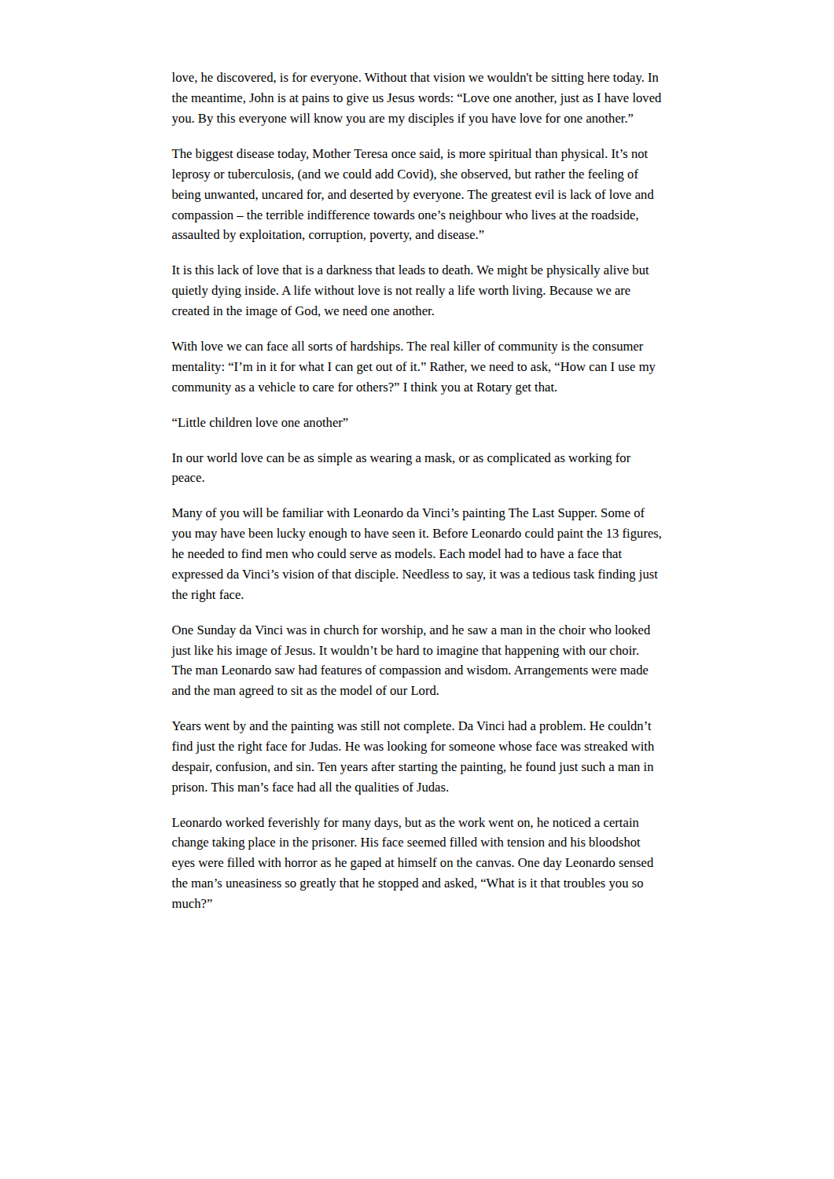love, he discovered, is for everyone. Without that vision we wouldn't be sitting here today. In the meantime, John is at pains to give us Jesus words: “Love one another, just as I have loved you. By this everyone will know you are my disciples if you have love for one another.”
The biggest disease today, Mother Teresa once said, is more spiritual than physical. It’s not leprosy or tuberculosis, (and we could add Covid), she observed, but rather the feeling of being unwanted, uncared for, and deserted by everyone. The greatest evil is lack of love and compassion – the terrible indifference towards one’s neighbour who lives at the roadside, assaulted by exploitation, corruption, poverty, and disease.”
It is this lack of love that is a darkness that leads to death. We might be physically alive but quietly dying inside. A life without love is not really a life worth living. Because we are created in the image of God, we need one another.
With love we can face all sorts of hardships. The real killer of community is the consumer mentality: “I’m in it for what I can get out of it.” Rather, we need to ask, “How can I use my community as a vehicle to care for others?” I think you at Rotary get that.
“Little children love one another”
In our world love can be as simple as wearing a mask, or as complicated as working for peace.
Many of you will be familiar with Leonardo da Vinci’s painting The Last Supper. Some of you may have been lucky enough to have seen it. Before Leonardo could paint the 13 figures, he needed to find men who could serve as models. Each model had to have a face that expressed da Vinci’s vision of that disciple. Needless to say, it was a tedious task finding just the right face.
One Sunday da Vinci was in church for worship, and he saw a man in the choir who looked just like his image of Jesus. It wouldn’t be hard to imagine that happening with our choir. The man Leonardo saw had features of compassion and wisdom. Arrangements were made and the man agreed to sit as the model of our Lord.
Years went by and the painting was still not complete. Da Vinci had a problem. He couldn’t find just the right face for Judas. He was looking for someone whose face was streaked with despair, confusion, and sin. Ten years after starting the painting, he found just such a man in prison. This man’s face had all the qualities of Judas.
Leonardo worked feverishly for many days, but as the work went on, he noticed a certain change taking place in the prisoner. His face seemed filled with tension and his bloodshot eyes were filled with horror as he gaped at himself on the canvas. One day Leonardo sensed the man’s uneasiness so greatly that he stopped and asked, “What is it that troubles you so much?”